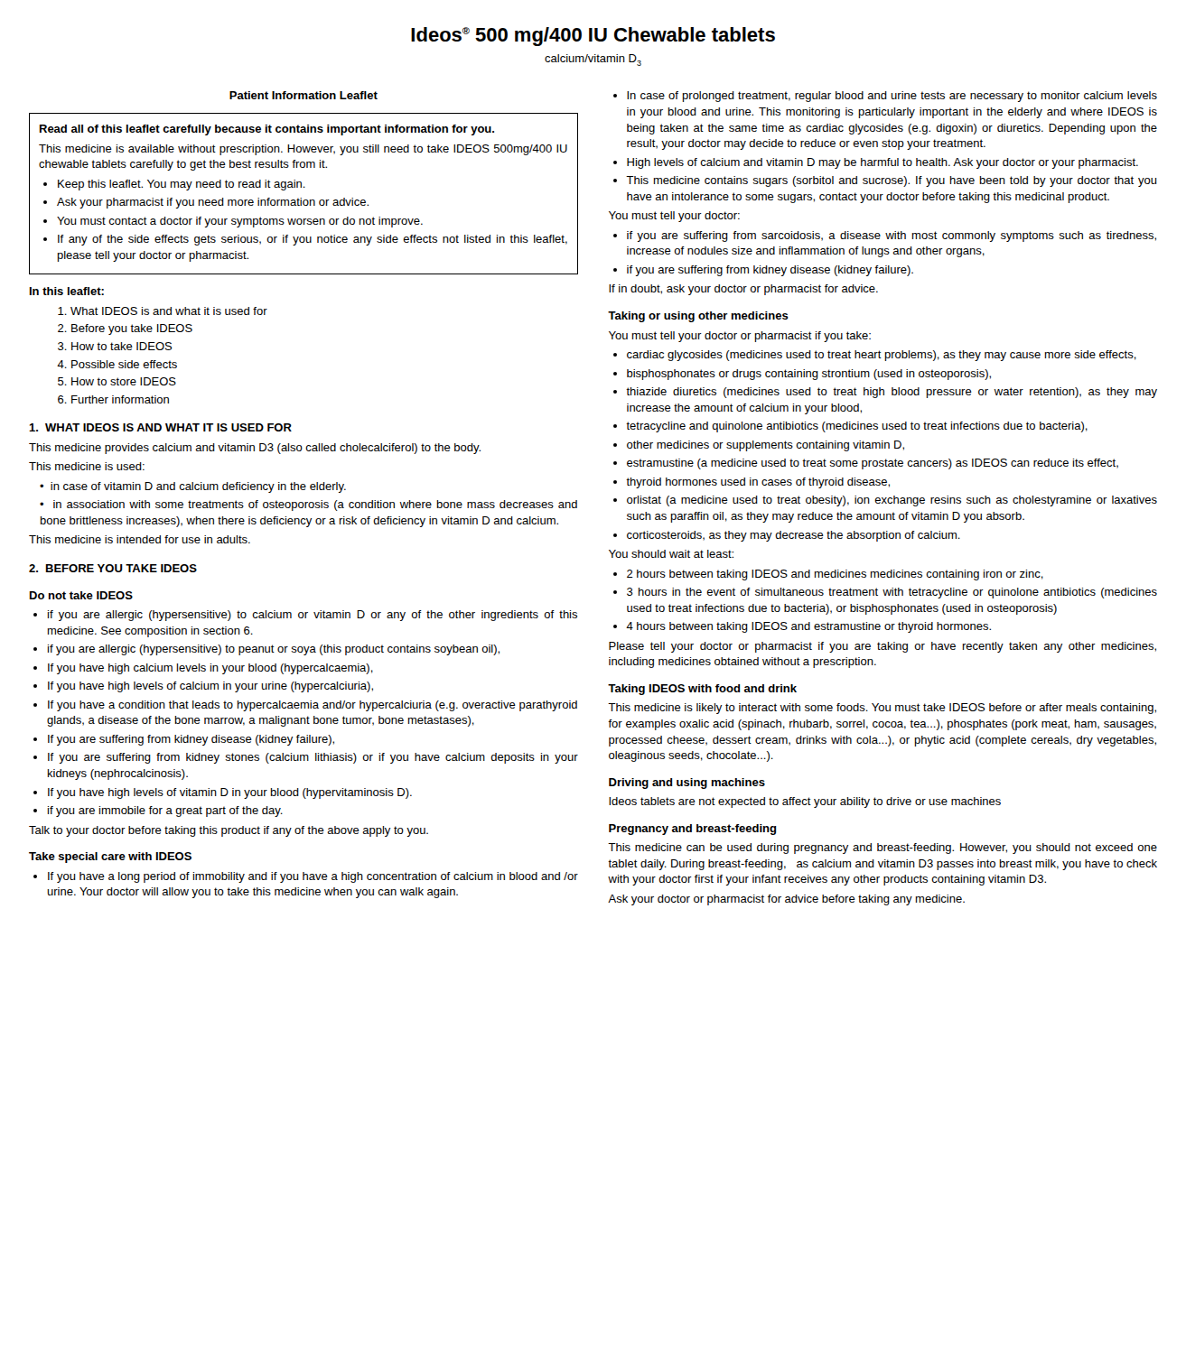Ideos® 500 mg/400 IU Chewable tablets
calcium/vitamin D3
Patient Information Leaflet
Read all of this leaflet carefully because it contains important information for you.
This medicine is available without prescription. However, you still need to take IDEOS 500mg/400 IU chewable tablets carefully to get the best results from it.
Keep this leaflet. You may need to read it again.
Ask your pharmacist if you need more information or advice.
You must contact a doctor if your symptoms worsen or do not improve.
If any of the side effects gets serious, or if you notice any side effects not listed in this leaflet, please tell your doctor or pharmacist.
In this leaflet:
What IDEOS is and what it is used for
Before you take IDEOS
How to take IDEOS
Possible side effects
How to store IDEOS
Further information
1. WHAT IDEOS IS AND WHAT IT IS USED FOR
This medicine provides calcium and vitamin D3 (also called cholecalciferol) to the body.
This medicine is used:
in case of vitamin D and calcium deficiency in the elderly.
in association with some treatments of osteoporosis (a condition where bone mass decreases and bone brittleness increases), when there is deficiency or a risk of deficiency in vitamin D and calcium.
This medicine is intended for use in adults.
2. BEFORE YOU TAKE IDEOS
Do not take IDEOS
if you are allergic (hypersensitive) to calcium or vitamin D or any of the other ingredients of this medicine. See composition in section 6.
if you are allergic (hypersensitive) to peanut or soya (this product contains soybean oil),
If you have high calcium levels in your blood (hypercalcaemia),
If you have high levels of calcium in your urine (hypercalciuria),
If you have a condition that leads to hypercalcaemia and/or hypercalciuria (e.g. overactive parathyroid glands, a disease of the bone marrow, a malignant bone tumor, bone metastases),
If you are suffering from kidney disease (kidney failure),
If you are suffering from kidney stones (calcium lithiasis) or if you have calcium deposits in your kidneys (nephrocalcinosis).
If you have high levels of vitamin D in your blood (hypervitaminosis D).
if you are immobile for a great part of the day.
Talk to your doctor before taking this product if any of the above apply to you.
Take special care with IDEOS
If you have a long period of immobility and if you have a high concentration of calcium in blood and /or urine. Your doctor will allow you to take this medicine when you can walk again.
In case of prolonged treatment, regular blood and urine tests are necessary to monitor calcium levels in your blood and urine. This monitoring is particularly important in the elderly and where IDEOS is being taken at the same time as cardiac glycosides (e.g. digoxin) or diuretics. Depending upon the result, your doctor may decide to reduce or even stop your treatment.
High levels of calcium and vitamin D may be harmful to health. Ask your doctor or your pharmacist.
This medicine contains sugars (sorbitol and sucrose). If you have been told by your doctor that you have an intolerance to some sugars, contact your doctor before taking this medicinal product.
You must tell your doctor:
if you are suffering from sarcoidosis, a disease with most commonly symptoms such as tiredness, increase of nodules size and inflammation of lungs and other organs,
if you are suffering from kidney disease (kidney failure).
If in doubt, ask your doctor or pharmacist for advice.
Taking or using other medicines
You must tell your doctor or pharmacist if you take:
cardiac glycosides (medicines used to treat heart problems), as they may cause more side effects,
bisphosphonates or drugs containing strontium (used in osteoporosis),
thiazide diuretics (medicines used to treat high blood pressure or water retention), as they may increase the amount of calcium in your blood,
tetracycline and quinolone antibiotics (medicines used to treat infections due to bacteria),
other medicines or supplements containing vitamin D,
estramustine (a medicine used to treat some prostate cancers) as IDEOS can reduce its effect,
thyroid hormones used in cases of thyroid disease,
orlistat (a medicine used to treat obesity), ion exchange resins such as cholestyramine or laxatives such as paraffin oil, as they may reduce the amount of vitamin D you absorb.
corticosteroids, as they may decrease the absorption of calcium.
You should wait at least:
2 hours between taking IDEOS and medicines medicines containing iron or zinc,
3 hours in the event of simultaneous treatment with tetracycline or quinolone antibiotics (medicines used to treat infections due to bacteria), or bisphosphonates (used in osteoporosis)
4 hours between taking IDEOS and estramustine or thyroid hormones.
Please tell your doctor or pharmacist if you are taking or have recently taken any other medicines, including medicines obtained without a prescription.
Taking IDEOS with food and drink
This medicine is likely to interact with some foods. You must take IDEOS before or after meals containing, for examples oxalic acid (spinach, rhubarb, sorrel, cocoa, tea...), phosphates (pork meat, ham, sausages, processed cheese, dessert cream, drinks with cola...), or phytic acid (complete cereals, dry vegetables, oleaginous seeds, chocolate...).
Driving and using machines
Ideos tablets are not expected to affect your ability to drive or use machines
Pregnancy and breast-feeding
This medicine can be used during pregnancy and breast-feeding. However, you should not exceed one tablet daily. During breast-feeding, as calcium and vitamin D3 passes into breast milk, you have to check with your doctor first if your infant receives any other products containing vitamin D3.
Ask your doctor or pharmacist for advice before taking any medicine.